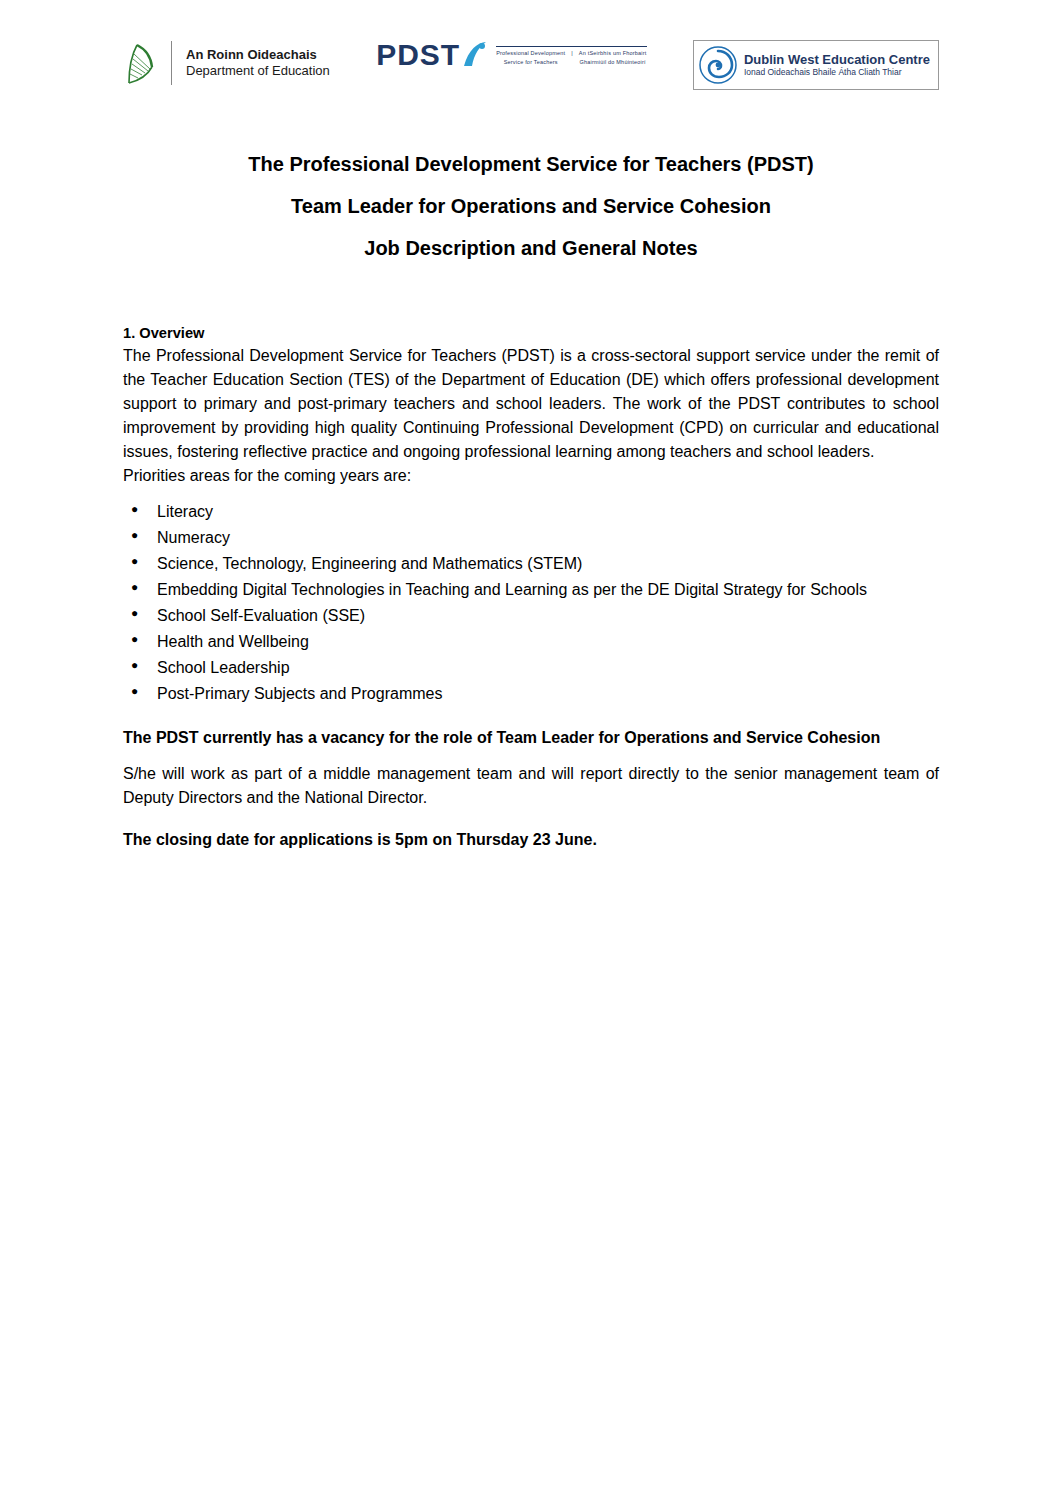An Roinn Oideachais
Department of Education
PDST
Professional Development
Service for Teachers | An tSeirbhís um Fhorbairt
Ghairmiúil do Mhúinteoirí
Dublin West Education Centre
Ionad Oideachais Bhaile Átha Cliath Thiar
The Professional Development Service for Teachers (PDST) Team Leader for Operations and Service Cohesion Job Description and General Notes
1. Overview
The Professional Development Service for Teachers (PDST) is a cross-sectoral support service under the remit of the Teacher Education Section (TES) of the Department of Education (DE) which offers professional development support to primary and post-primary teachers and school leaders. The work of the PDST contributes to school improvement by providing high quality Continuing Professional Development (CPD) on curricular and educational issues, fostering reflective practice and ongoing professional learning among teachers and school leaders.
Priorities areas for the coming years are:
Literacy
Numeracy
Science, Technology, Engineering and Mathematics (STEM)
Embedding Digital Technologies in Teaching and Learning as per the DE Digital Strategy for Schools
School Self-Evaluation (SSE)
Health and Wellbeing
School Leadership
Post-Primary Subjects and Programmes
The PDST currently has a vacancy for the role of Team Leader for Operations and Service Cohesion
S/he will work as part of a middle management team and will report directly to the senior management team of Deputy Directors and the National Director.
The closing date for applications is 5pm on Thursday 23 June.